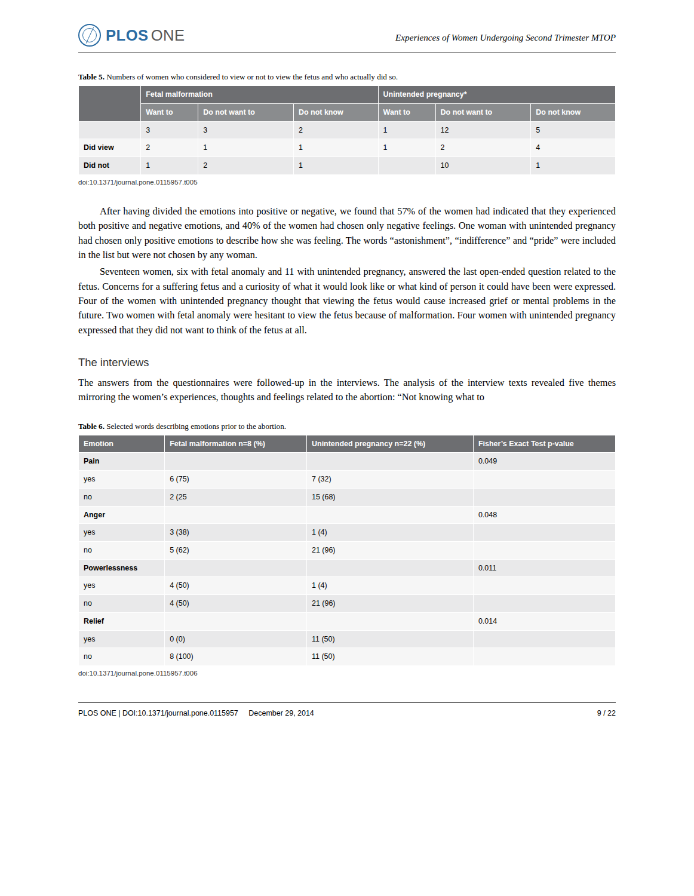PLOSONE
Experiences of Women Undergoing Second Trimester MTOP
Table 5. Numbers of women who considered to view or not to view the fetus and who actually did so.
| | Fetal malformation | Unintended pregnancy* |
| --- | --- | --- |
| Want to | Do not want to | Do not know | Want to | Do not want to | Do not know |
| | 3 | 3 | 2 | 1 | 12 | 5 |
| Did view | 2 | 1 | 1 | 1 | 2 | 4 |
| Did not | 1 | 2 | 1 | | 10 | 1 |
doi:10.1371/journal.pone.0115957.t005
After having divided the emotions into positive or negative, we found that 57% of the women had indicated that they experienced both positive and negative emotions, and 40% of the women had chosen only negative feelings. One woman with unintended pregnancy had chosen only positive emotions to describe how she was feeling. The words “astonishment”, “indifference” and “pride” were included in the list but were not chosen by any woman.
Seventeen women, six with fetal anomaly and 11 with unintended pregnancy, answered the last open-ended question related to the fetus. Concerns for a suffering fetus and a curiosity of what it would look like or what kind of person it could have been were expressed. Four of the women with unintended pregnancy thought that viewing the fetus would cause increased grief or mental problems in the future. Two women with fetal anomaly were hesitant to view the fetus because of malformation. Four women with unintended pregnancy expressed that they did not want to think of the fetus at all.
The interviews
The answers from the questionnaires were followed-up in the interviews. The analysis of the interview texts revealed five themes mirroring the women’s experiences, thoughts and feelings related to the abortion: “Not knowing what to
Table 6. Selected words describing emotions prior to the abortion.
| Emotion | Fetal malformation n=8 (%) | Unintended pregnancy n=22 (%) | Fisher’s Exact Test p-value |
| --- | --- | --- | --- |
| Pain | | | 0.049 |
| yes | 6 (75) | 7 (32) | |
| no | 2 (25 | 15 (68) | |
| Anger | | | 0.048 |
| yes | 3 (38) | 1 (4) | |
| no | 5 (62) | 21 (96) | |
| Powerlessness | | | 0.011 |
| yes | 4 (50) | 1 (4) | |
| no | 4 (50) | 21 (96) | |
| Relief | | | 0.014 |
| yes | 0 (0) | 11 (50) | |
| no | 8 (100) | 11 (50) | |
doi:10.1371/journal.pone.0115957.t006
PLOS ONE | DOI:10.1371/journal.pone.0115957 December 29, 2014
9 / 22